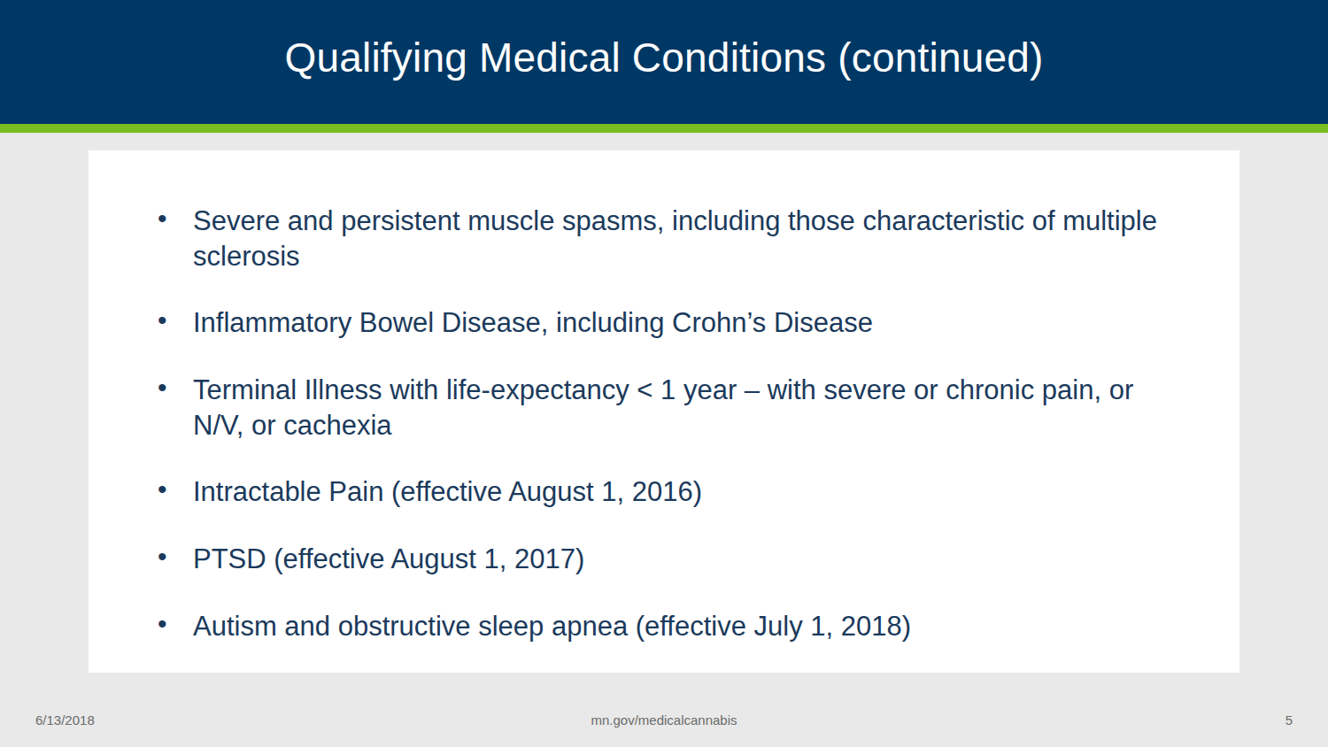Qualifying Medical Conditions (continued)
Severe and persistent muscle spasms, including those characteristic of multiple sclerosis
Inflammatory Bowel Disease, including Crohn’s Disease
Terminal Illness with life-expectancy < 1 year – with severe or chronic pain, or N/V, or cachexia
Intractable Pain (effective August 1, 2016)
PTSD (effective August 1, 2017)
Autism and obstructive sleep apnea (effective July 1, 2018)
6/13/2018
mn.gov/medicalcannabis
5